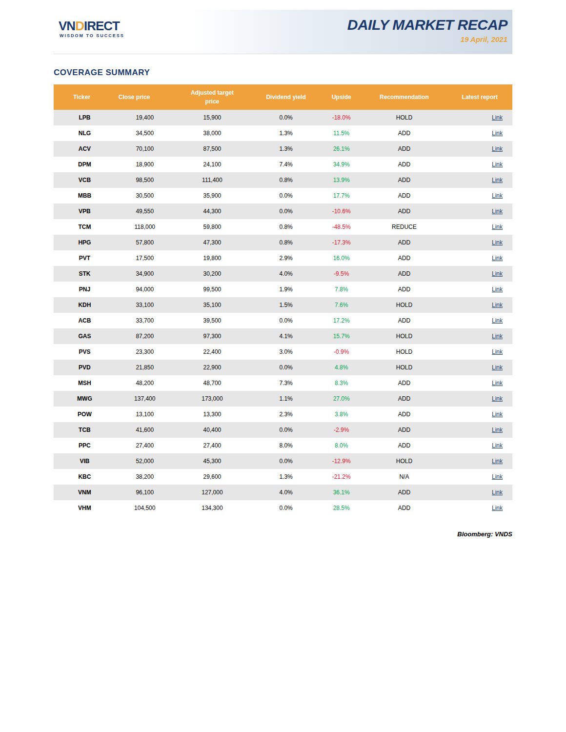VNDIRECT
WISDOM TO SUCCESS
DAILY MARKET RECAP
19 April, 2021
COVERAGE SUMMARY
| Ticker | Close price | Adjusted target price | Dividend yield | Upside | Recommendation | Latest report |
| --- | --- | --- | --- | --- | --- | --- |
| LPB | 19,400 | 15,900 | 0.0% | -18.0% | HOLD | Link |
| NLG | 34,500 | 38,000 | 1.3% | 11.5% | ADD | Link |
| ACV | 70,100 | 87,500 | 1.3% | 26.1% | ADD | Link |
| DPM | 18,900 | 24,100 | 7.4% | 34.9% | ADD | Link |
| VCB | 98,500 | 111,400 | 0.8% | 13.9% | ADD | Link |
| MBB | 30,500 | 35,900 | 0.0% | 17.7% | ADD | Link |
| VPB | 49,550 | 44,300 | 0.0% | -10.6% | ADD | Link |
| TCM | 118,000 | 59,800 | 0.8% | -48.5% | REDUCE | Link |
| HPG | 57,800 | 47,300 | 0.8% | -17.3% | ADD | Link |
| PVT | 17,500 | 19,800 | 2.9% | 16.0% | ADD | Link |
| STK | 34,900 | 30,200 | 4.0% | -9.5% | ADD | Link |
| PNJ | 94,000 | 99,500 | 1.9% | 7.8% | ADD | Link |
| KDH | 33,100 | 35,100 | 1.5% | 7.6% | HOLD | Link |
| ACB | 33,700 | 39,500 | 0.0% | 17.2% | ADD | Link |
| GAS | 87,200 | 97,300 | 4.1% | 15.7% | HOLD | Link |
| PVS | 23,300 | 22,400 | 3.0% | -0.9% | HOLD | Link |
| PVD | 21,850 | 22,900 | 0.0% | 4.8% | HOLD | Link |
| MSH | 48,200 | 48,700 | 7.3% | 8.3% | ADD | Link |
| MWG | 137,400 | 173,000 | 1.1% | 27.0% | ADD | Link |
| POW | 13,100 | 13,300 | 2.3% | 3.8% | ADD | Link |
| TCB | 41,600 | 40,400 | 0.0% | -2.9% | ADD | Link |
| PPC | 27,400 | 27,400 | 8.0% | 8.0% | ADD | Link |
| VIB | 52,000 | 45,300 | 0.0% | -12.9% | HOLD | Link |
| KBC | 38,200 | 29,600 | 1.3% | -21.2% | N/A | Link |
| VNM | 96,100 | 127,000 | 4.0% | 36.1% | ADD | Link |
| VHM | 104,500 | 134,300 | 0.0% | 28.5% | ADD | Link |
Bloomberg: VNDS